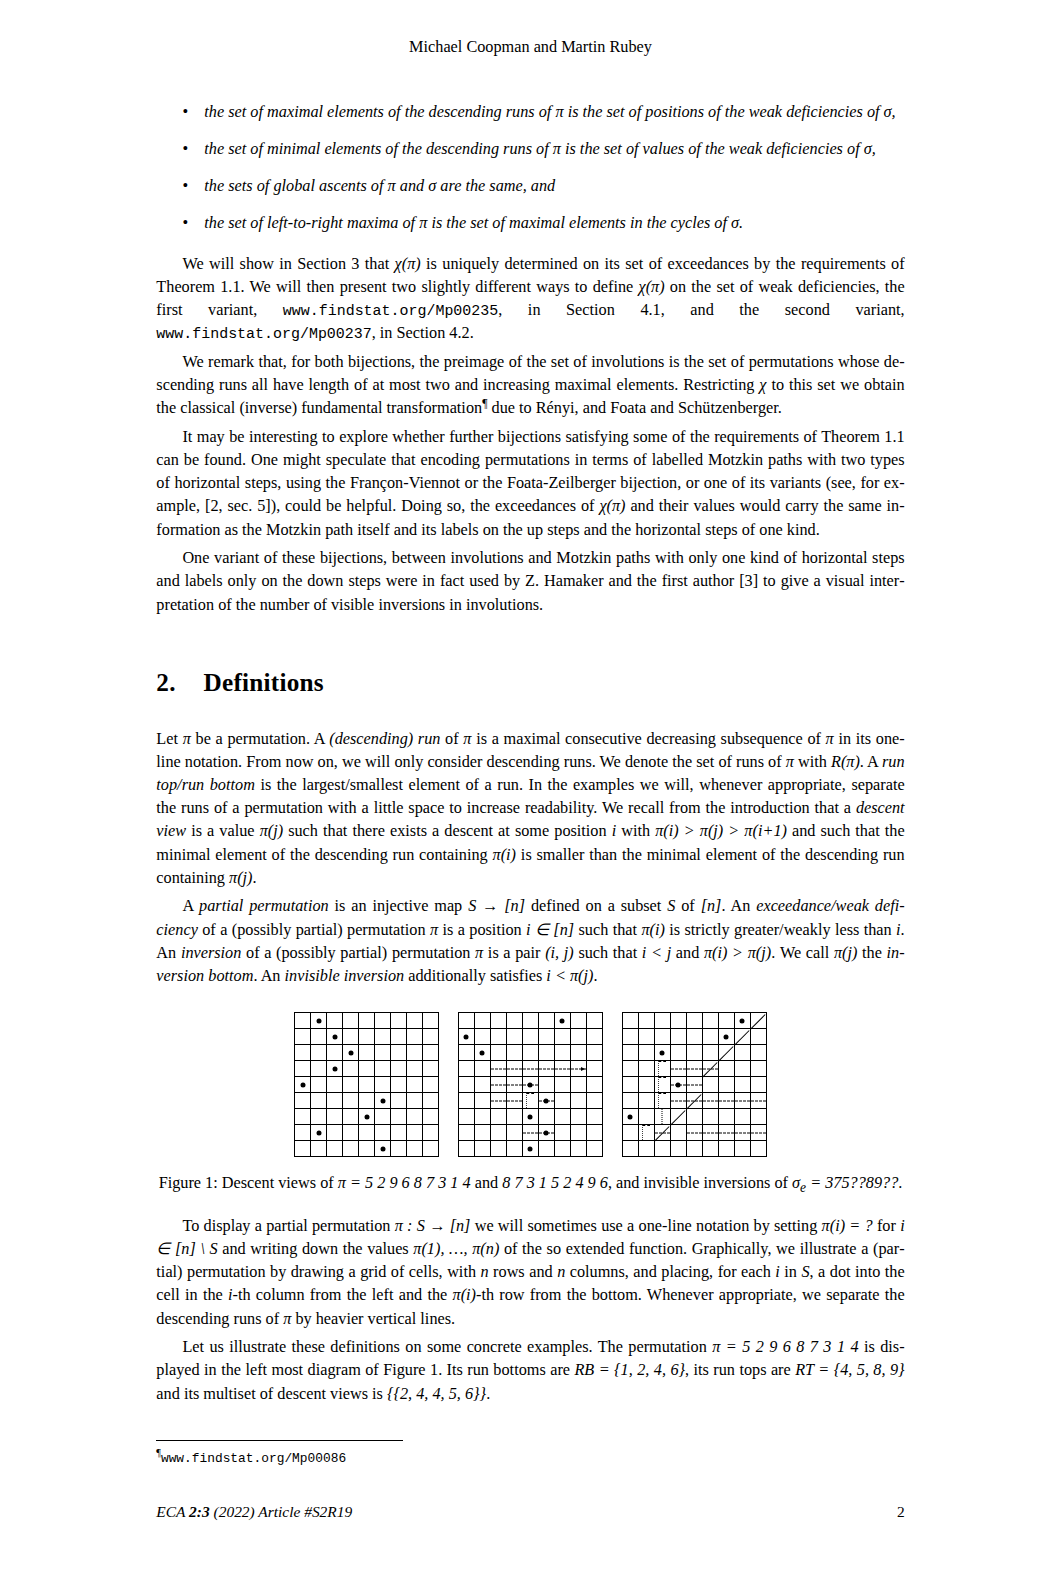Michael Coopman and Martin Rubey
the set of maximal elements of the descending runs of π is the set of positions of the weak deficiencies of σ,
the set of minimal elements of the descending runs of π is the set of values of the weak deficiencies of σ,
the sets of global ascents of π and σ are the same, and
the set of left-to-right maxima of π is the set of maximal elements in the cycles of σ.
We will show in Section 3 that χ(π) is uniquely determined on its set of exceedances by the requirements of Theorem 1.1. We will then present two slightly different ways to define χ(π) on the set of weak deficiencies, the first variant, www.findstat.org/Mp00235, in Section 4.1, and the second variant, www.findstat.org/Mp00237, in Section 4.2.
We remark that, for both bijections, the preimage of the set of involutions is the set of permutations whose descending runs all have length of at most two and increasing maximal elements. Restricting χ to this set we obtain the classical (inverse) fundamental transformation¶ due to Rényi, and Foata and Schützenberger.
It may be interesting to explore whether further bijections satisfying some of the requirements of Theorem 1.1 can be found. One might speculate that encoding permutations in terms of labelled Motzkin paths with two types of horizontal steps, using the Françon-Viennot or the Foata-Zeilberger bijection, or one of its variants (see, for example, [2, sec. 5]), could be helpful. Doing so, the exceedances of χ(π) and their values would carry the same information as the Motzkin path itself and its labels on the up steps and the horizontal steps of one kind.
One variant of these bijections, between involutions and Motzkin paths with only one kind of horizontal steps and labels only on the down steps were in fact used by Z. Hamaker and the first author [3] to give a visual interpretation of the number of visible inversions in involutions.
2. Definitions
Let π be a permutation. A (descending) run of π is a maximal consecutive decreasing subsequence of π in its one-line notation. From now on, we will only consider descending runs. We denote the set of runs of π with R(π). A run top/run bottom is the largest/smallest element of a run. In the examples we will, whenever appropriate, separate the runs of a permutation with a little space to increase readability. We recall from the introduction that a descent view is a value π(j) such that there exists a descent at some position i with π(i) > π(j) > π(i+1) and such that the minimal element of the descending run containing π(i) is smaller than the minimal element of the descending run containing π(j).
A partial permutation is an injective map S → [n] defined on a subset S of [n]. An exceedance/weak deficiency of a (possibly partial) permutation π is a position i ∈ [n] such that π(i) is strictly greater/weakly less than i. An inversion of a (possibly partial) permutation π is a pair (i, j) such that i < j and π(i) > π(j). We call π(j) the inversion bottom. An invisible inversion additionally satisfies i < π(j).
Figure 1: Descent views of π = 5 2 9 6 8 7 3 1 4 and 8 7 3 1 5 2 4 9 6, and invisible inversions of σe = 375??89??.
To display a partial permutation π : S → [n] we will sometimes use a one-line notation by setting π(i) = ? for i ∈ [n] \ S and writing down the values π(1), …, π(n) of the so extended function. Graphically, we illustrate a (partial) permutation by drawing a grid of cells, with n rows and n columns, and placing, for each i in S, a dot into the cell in the i-th column from the left and the π(i)-th row from the bottom. Whenever appropriate, we separate the descending runs of π by heavier vertical lines.
Let us illustrate these definitions on some concrete examples. The permutation π = 5 2 9 6 8 7 3 1 4 is displayed in the left most diagram of Figure 1. Its run bottoms are RB = {1, 2, 4, 6}, its run tops are RT = {4, 5, 8, 9} and its multiset of descent views is {{2, 4, 4, 5, 6}}.
¶www.findstat.org/Mp00086
ECA 2:3 (2022) Article #S2R19 2